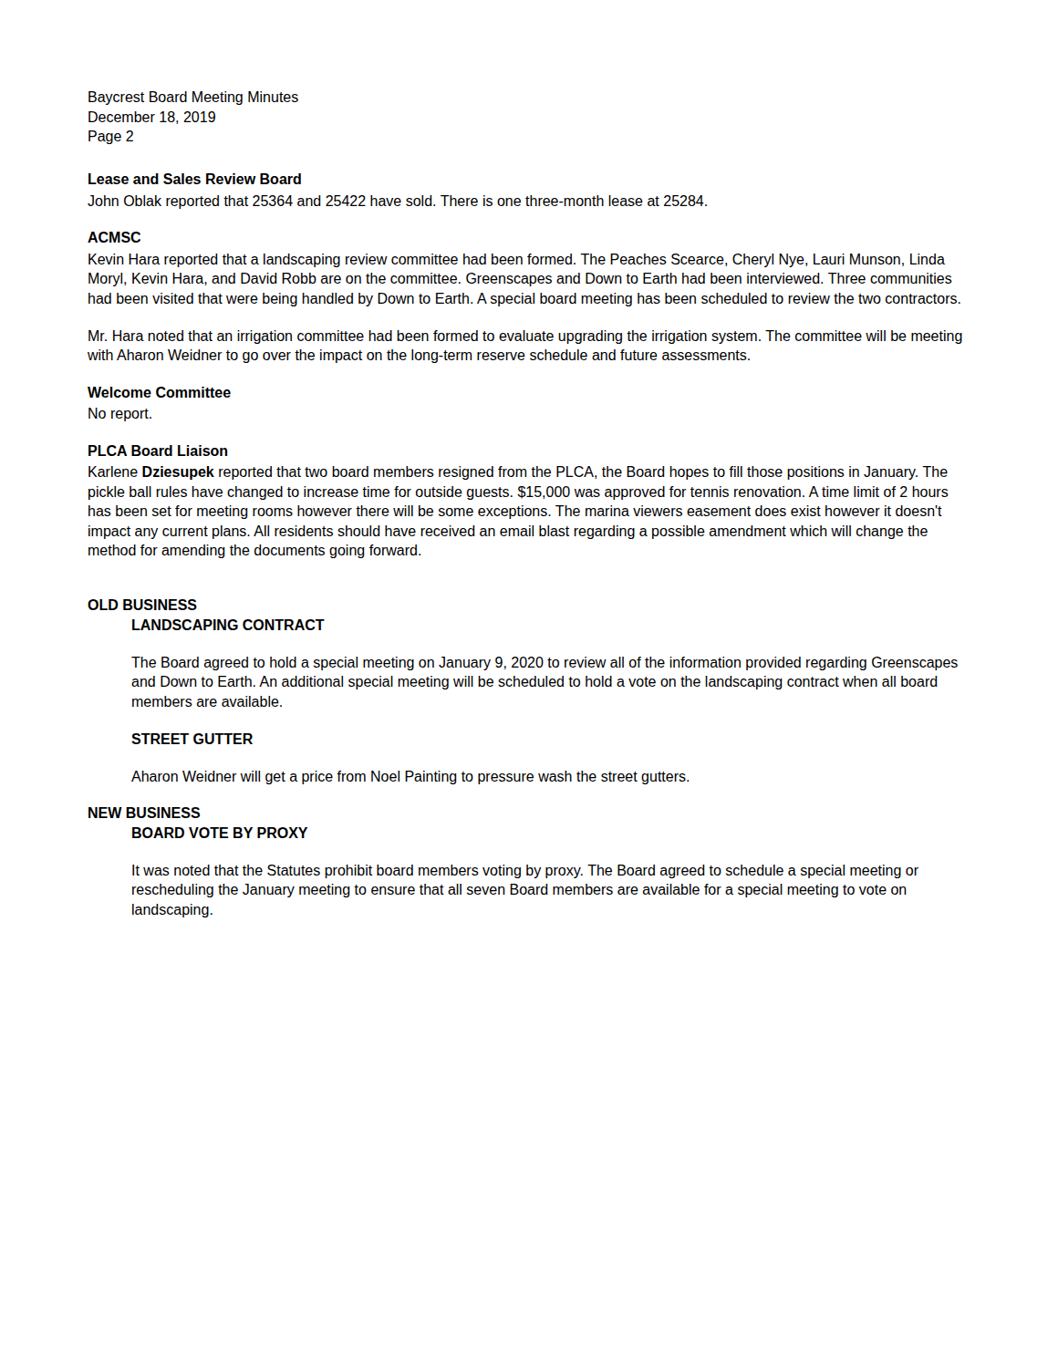Baycrest Board Meeting Minutes
December 18, 2019
Page 2
Lease and Sales Review Board
John Oblak reported that 25364 and 25422 have sold. There is one three-month lease at 25284.
ACMSC
Kevin Hara reported that a landscaping review committee had been formed. The Peaches Scearce, Cheryl Nye, Lauri Munson, Linda Moryl, Kevin Hara, and David Robb are on the committee. Greenscapes and Down to Earth had been interviewed. Three communities had been visited that were being handled by Down to Earth. A special board meeting has been scheduled to review the two contractors.
Mr. Hara noted that an irrigation committee had been formed to evaluate upgrading the irrigation system. The committee will be meeting with Aharon Weidner to go over the impact on the long-term reserve schedule and future assessments.
Welcome Committee
No report.
PLCA Board Liaison
Karlene Dziesupek reported that two board members resigned from the PLCA, the Board hopes to fill those positions in January. The pickle ball rules have changed to increase time for outside guests. $15,000 was approved for tennis renovation. A time limit of 2 hours has been set for meeting rooms however there will be some exceptions. The marina viewers easement does exist however it doesn't impact any current plans. All residents should have received an email blast regarding a possible amendment which will change the method for amending the documents going forward.
OLD BUSINESS
LANDSCAPING CONTRACT
The Board agreed to hold a special meeting on January 9, 2020 to review all of the information provided regarding Greenscapes and Down to Earth. An additional special meeting will be scheduled to hold a vote on the landscaping contract when all board members are available.
STREET GUTTER
Aharon Weidner will get a price from Noel Painting to pressure wash the street gutters.
NEW BUSINESS
BOARD VOTE BY PROXY
It was noted that the Statutes prohibit board members voting by proxy. The Board agreed to schedule a special meeting or rescheduling the January meeting to ensure that all seven Board members are available for a special meeting to vote on landscaping.